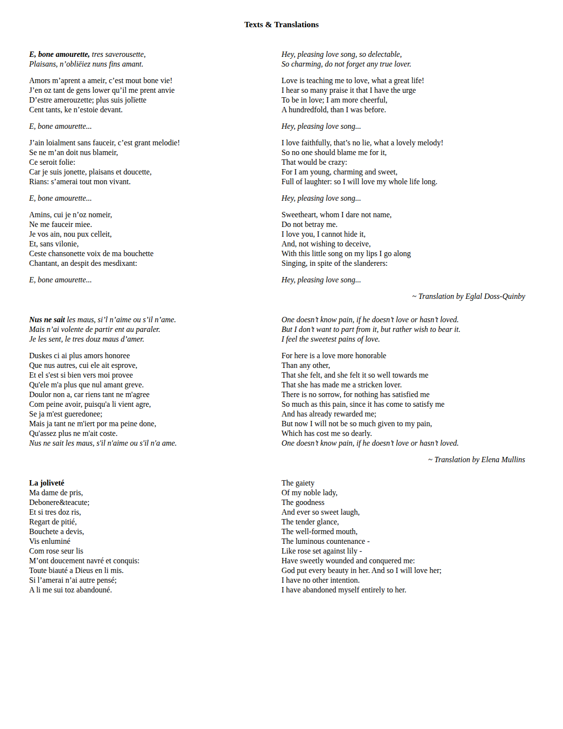Texts & Translations
E, bone amourette, tres saverousette,
Plaisans, n’obliëiez nuns fins amant.
Hey, pleasing love song, so delectable,
So charming, do not forget any true lover.
Amors m’aprent a ameir, c’est mout bone vie!
J’en oz tant de gens lower qu’il me prent anvie
D’estre amerouzette; plus suis jolïette
Cent tants, ke n’estoie devant.
Love is teaching me to love, what a great life!
I hear so many praise it that I have the urge
To be in love; I am more cheerful,
A hundredfold, than I was before.
E, bone amourette...
Hey, pleasing love song...
J’ain loialment sans fauceir, c’est grant melodie!
Se ne m’an doit nus blameir,
Ce seroit folie:
Car je suis jonette, plaisans et doucette,
Rians: s’amerai tout mon vivant.
I love faithfully, that’s no lie, what a lovely melody!
So no one should blame me for it,
That would be crazy:
For I am young, charming and sweet,
Full of laughter: so I will love my whole life long.
E, bone amourette...
Hey, pleasing love song...
Amins, cui je n’oz nomeir,
Ne me fauceir miee.
Je vos ain, nou pux celleit,
Et, sans vilonie,
Ceste chansonette voix de ma bouchette
Chantant, an despit des mesdixant:
Sweetheart, whom I dare not name,
Do not betray me.
I love you, I cannot hide it,
And, not wishing to deceive,
With this little song on my lips I go along
Singing, in spite of the slanderers:
E, bone amourette...
Hey, pleasing love song...
~ Translation by Eglal Doss-Quinby
Nus ne sait les maus, si’l n’aime ou s’il n’ame.
Mais n’ai volente de partir ent au paraler.
Je les sent, le tres douz maus d’amer.
One doesn’t know pain, if he doesn’t love or hasn’t loved.
But I don’t want to part from it, but rather wish to bear it.
I feel the sweetest pains of love.
Duskes ci ai plus amors honoree
Que nus autres, cui ele ait esprove,
Et el s'est si bien vers moi provee
Qu'ele m'a plus que nul amant greve.
Doulor non a, car riens tant ne m'agree
Com peine avoir, puisqu'a li vient agre,
Se ja m'est gueredonee;
Mais ja tant ne m'iert por ma peine done,
Qu'assez plus ne m'ait coste.
Nus ne sait les maus, s'il n'aime ou s'il n'a ame.
For here is a love more honorable
Than any other,
That she felt, and she felt it so well towards me
That she has made me a stricken lover.
There is no sorrow, for nothing has satisfied me
So much as this pain, since it has come to satisfy me
And has already rewarded me;
But now I will not be so much given to my pain,
Which has cost me so dearly.
One doesn’t know pain, if he doesn’t love or hasn’t loved.
~ Translation by Elena Mullins
La joliveté
Ma dame de pris,
Debonere&teacute;
Et si tres doz ris,
Regart de pitié,
Bouchete a devis,
Vis enluminé
Com rose seur lis
M’ont doucement navré et conquis:
Toute biauté a Dieus en li mis.
Si l’amerai n’ai autre pensé;
A li me sui toz abandouné.
The gaiety
Of my noble lady,
The goodness
And ever so sweet laugh,
The tender glance,
The well-formed mouth,
The luminous countenance -
Like rose set against lily -
Have sweetly wounded and conquered me:
God put every beauty in her. And so I will love her;
I have no other intention.
I have abandoned myself entirely to her.